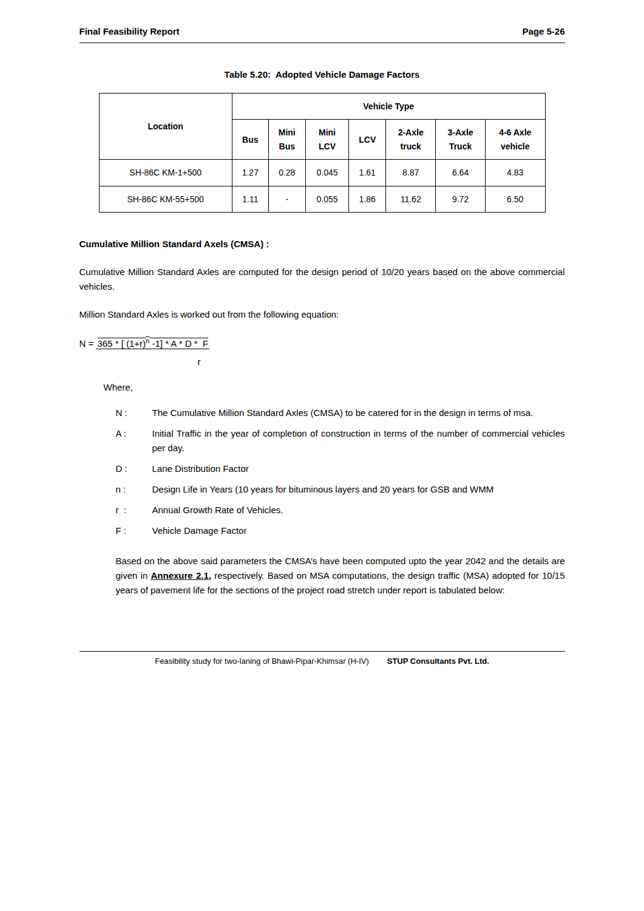Final Feasibility Report
Page 5-26
Table 5.20: Adopted Vehicle Damage Factors
| Location | Vehicle Type |
| --- | --- |
| Bus | Mini Bus | Mini LCV | LCV | 2-Axle truck | 3-Axle Truck | 4-6 Axle vehicle |
| SH-86C KM-1+500 | 1.27 | 0.28 | 0.045 | 1.61 | 8.87 | 6.64 | 4.83 |
| SH-86C KM-55+500 | 1.11 | - | 0.055 | 1.86 | 11.62 | 9.72 | 6.50 |
Cumulative Million Standard Axels (CMSA) :
Cumulative Million Standard Axles are computed for the design period of 10/20 years based on the above commercial vehicles.
Million Standard Axles is worked out from the following equation:
N = 365 * [ (1+r)n -1] * A * D * F
r
Where,
N :
The Cumulative Million Standard Axles (CMSA) to be catered for in the design in terms of msa.
A :
Initial Traffic in the year of completion of construction in terms of the number of commercial vehicles per day.
D :
Lane Distribution Factor
n :
Design Life in Years (10 years for bituminous layers and 20 years for GSB and WMM
r :
Annual Growth Rate of Vehicles.
F :
Vehicle Damage Factor
Based on the above said parameters the CMSA’s have been computed upto the year 2042 and the details are given in Annexure 2.1, respectively. Based on MSA computations, the design traffic (MSA) adopted for 10/15 years of pavement life for the sections of the project road stretch under report is tabulated below:
Feasibility study for two-laning of Bhawi-Pipar-Khimsar (H-IV) STUP Consultants Pvt. Ltd.